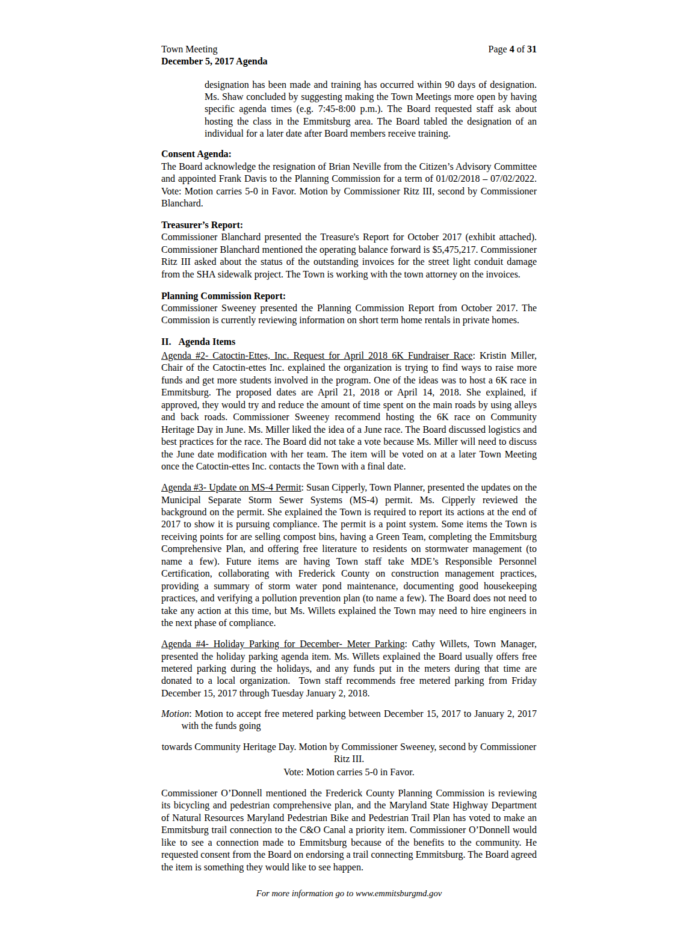Town Meeting
December 5, 2017 Agenda
Page 4 of 31
designation has been made and training has occurred within 90 days of designation. Ms. Shaw concluded by suggesting making the Town Meetings more open by having specific agenda times (e.g. 7:45-8:00 p.m.). The Board requested staff ask about hosting the class in the Emmitsburg area. The Board tabled the designation of an individual for a later date after Board members receive training.
Consent Agenda:
The Board acknowledge the resignation of Brian Neville from the Citizen’s Advisory Committee and appointed Frank Davis to the Planning Commission for a term of 01/02/2018 – 07/02/2022. Vote: Motion carries 5-0 in Favor. Motion by Commissioner Ritz III, second by Commissioner Blanchard.
Treasurer’s Report:
Commissioner Blanchard presented the Treasure's Report for October 2017 (exhibit attached). Commissioner Blanchard mentioned the operating balance forward is $5,475,217. Commissioner Ritz III asked about the status of the outstanding invoices for the street light conduit damage from the SHA sidewalk project. The Town is working with the town attorney on the invoices.
Planning Commission Report:
Commissioner Sweeney presented the Planning Commission Report from October 2017. The Commission is currently reviewing information on short term home rentals in private homes.
II. Agenda Items
Agenda #2- Catoctin-Ettes, Inc. Request for April 2018 6K Fundraiser Race: Kristin Miller, Chair of the Catoctin-ettes Inc. explained the organization is trying to find ways to raise more funds and get more students involved in the program. One of the ideas was to host a 6K race in Emmitsburg. The proposed dates are April 21, 2018 or April 14, 2018. She explained, if approved, they would try and reduce the amount of time spent on the main roads by using alleys and back roads. Commissioner Sweeney recommend hosting the 6K race on Community Heritage Day in June. Ms. Miller liked the idea of a June race. The Board discussed logistics and best practices for the race. The Board did not take a vote because Ms. Miller will need to discuss the June date modification with her team. The item will be voted on at a later Town Meeting once the Catoctin-ettes Inc. contacts the Town with a final date.
Agenda #3- Update on MS-4 Permit: Susan Cipperly, Town Planner, presented the updates on the Municipal Separate Storm Sewer Systems (MS-4) permit. Ms. Cipperly reviewed the background on the permit. She explained the Town is required to report its actions at the end of 2017 to show it is pursuing compliance. The permit is a point system. Some items the Town is receiving points for are selling compost bins, having a Green Team, completing the Emmitsburg Comprehensive Plan, and offering free literature to residents on stormwater management (to name a few). Future items are having Town staff take MDE’s Responsible Personnel Certification, collaborating with Frederick County on construction management practices, providing a summary of storm water pond maintenance, documenting good housekeeping practices, and verifying a pollution prevention plan (to name a few). The Board does not need to take any action at this time, but Ms. Willets explained the Town may need to hire engineers in the next phase of compliance.
Agenda #4- Holiday Parking for December- Meter Parking: Cathy Willets, Town Manager, presented the holiday parking agenda item. Ms. Willets explained the Board usually offers free metered parking during the holidays, and any funds put in the meters during that time are donated to a local organization. Town staff recommends free metered parking from Friday December 15, 2017 through Tuesday January 2, 2018.
Motion: Motion to accept free metered parking between December 15, 2017 to January 2, 2017 with the funds going
towards Community Heritage Day. Motion by Commissioner Sweeney, second by Commissioner Ritz III.
Vote: Motion carries 5-0 in Favor.
Commissioner O’Donnell mentioned the Frederick County Planning Commission is reviewing its bicycling and pedestrian comprehensive plan, and the Maryland State Highway Department of Natural Resources Maryland Pedestrian Bike and Pedestrian Trail Plan has voted to make an Emmitsburg trail connection to the C&O Canal a priority item. Commissioner O’Donnell would like to see a connection made to Emmitsburg because of the benefits to the community. He requested consent from the Board on endorsing a trail connecting Emmitsburg. The Board agreed the item is something they would like to see happen.
For more information go to www.emmitsburgmd.gov